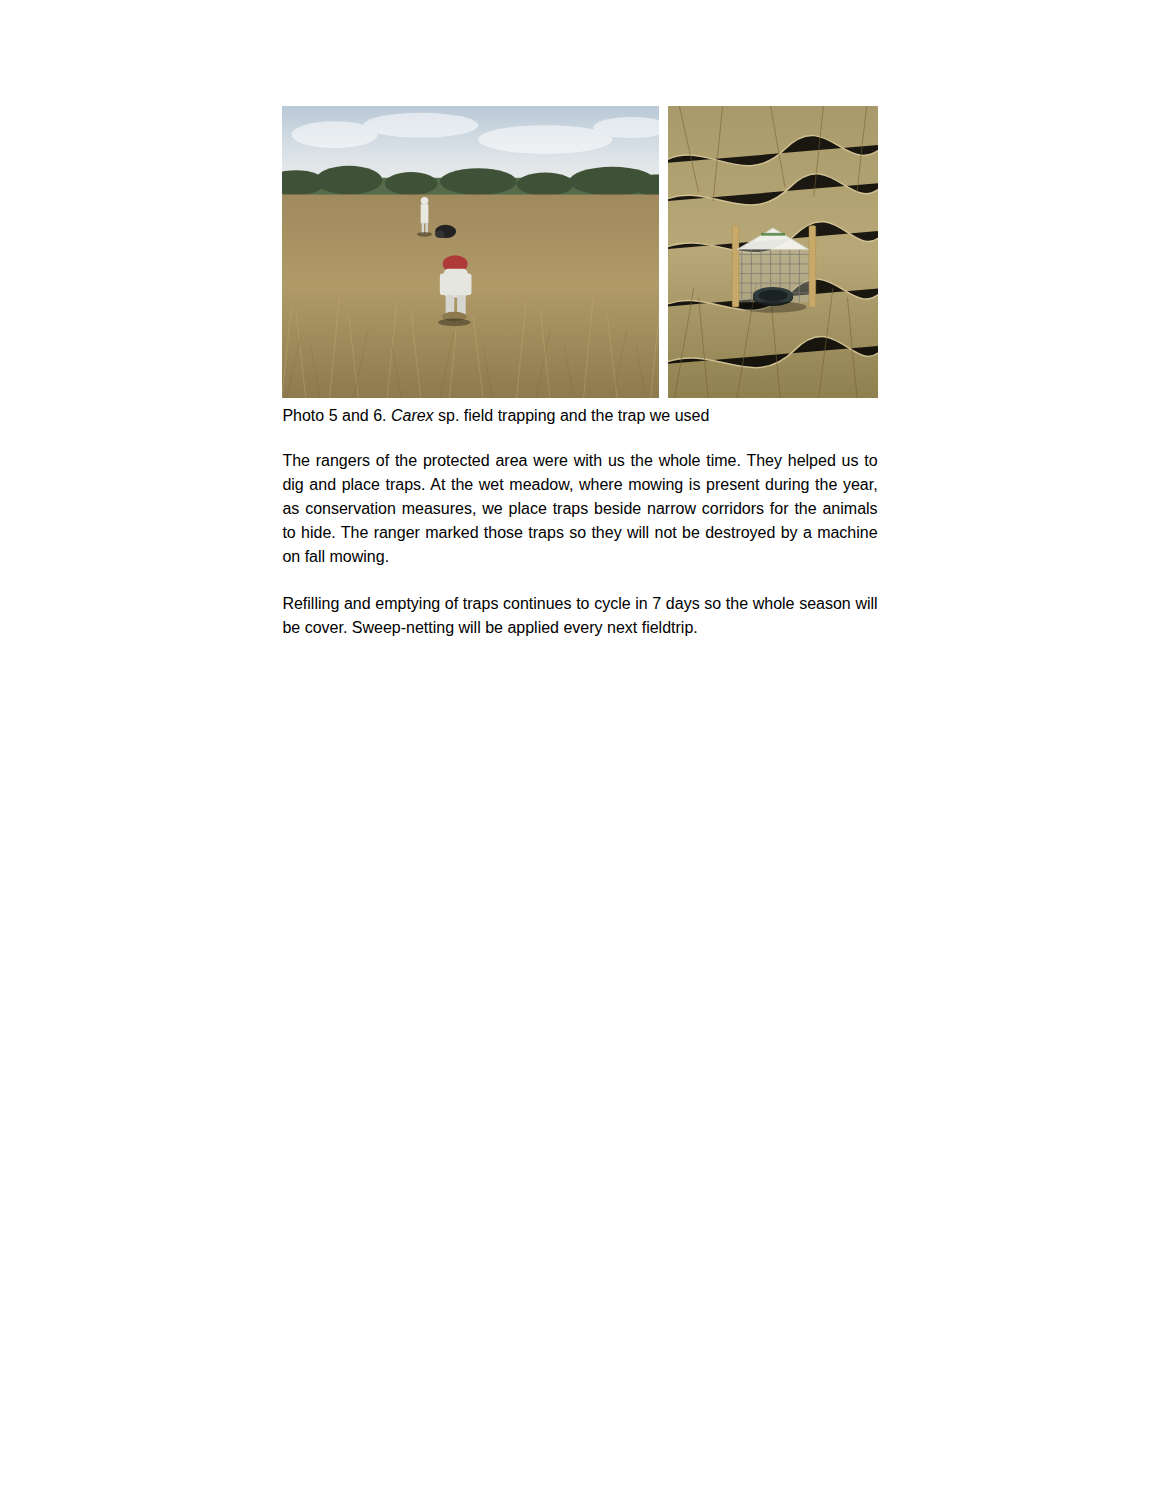Photo 5 and 6. Carex sp. field trapping and the trap we used
The rangers of the protected area were with us the whole time. They helped us to dig and place traps. At the wet meadow, where mowing is present during the year, as conservation measures, we place traps beside narrow corridors for the animals to hide. The ranger marked those traps so they will not be destroyed by a machine on fall mowing.
Refilling and emptying of traps continues to cycle in 7 days so the whole season will be cover. Sweep-netting will be applied every next fieldtrip.